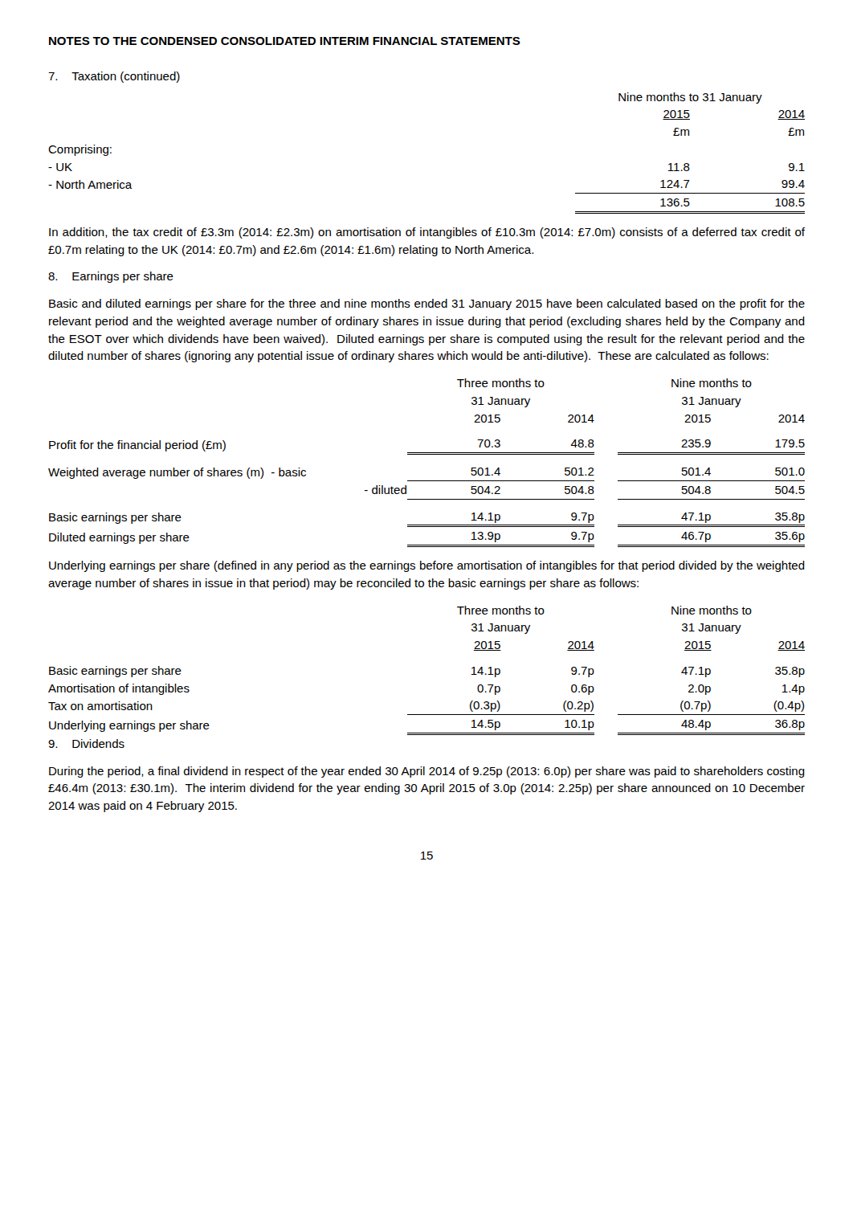NOTES TO THE CONDENSED CONSOLIDATED INTERIM FINANCIAL STATEMENTS
7. Taxation (continued)
| | Nine months to 31 January |
| | 2015 | 2014 |
| | £m | £m |
| Comprising: | | |
| - UK | 11.8 | 9.1 |
| - North America | 124.7 | 99.4 |
| | 136.5 | 108.5 |
In addition, the tax credit of £3.3m (2014: £2.3m) on amortisation of intangibles of £10.3m (2014: £7.0m) consists of a deferred tax credit of £0.7m relating to the UK (2014: £0.7m) and £2.6m (2014: £1.6m) relating to North America.
8. Earnings per share
Basic and diluted earnings per share for the three and nine months ended 31 January 2015 have been calculated based on the profit for the relevant period and the weighted average number of ordinary shares in issue during that period (excluding shares held by the Company and the ESOT over which dividends have been waived). Diluted earnings per share is computed using the result for the relevant period and the diluted number of shares (ignoring any potential issue of ordinary shares which would be anti-dilutive). These are calculated as follows:
| | Three months to 31 January | | Nine months to 31 January |
| | 2015 | 2014 | | 2015 | 2014 |
| Profit for the financial period (£m) | 70.3 | 48.8 | | 235.9 | 179.5 |
| Weighted average number of shares (m) - basic | 501.4 | 501.2 | | 501.4 | 501.0 |
| - diluted | 504.2 | 504.8 | | 504.8 | 504.5 |
| Basic earnings per share | 14.1p | 9.7p | | 47.1p | 35.8p |
| Diluted earnings per share | 13.9p | 9.7p | | 46.7p | 35.6p |
Underlying earnings per share (defined in any period as the earnings before amortisation of intangibles for that period divided by the weighted average number of shares in issue in that period) may be reconciled to the basic earnings per share as follows:
| | Three months to 31 January | | Nine months to 31 January |
| | 2015 | 2014 | | 2015 | 2014 |
| Basic earnings per share | 14.1p | 9.7p | | 47.1p | 35.8p |
| Amortisation of intangibles | 0.7p | 0.6p | | 2.0p | 1.4p |
| Tax on amortisation | (0.3p) | (0.2p) | | (0.7p) | (0.4p) |
| Underlying earnings per share | 14.5p | 10.1p | | 48.4p | 36.8p |
9. Dividends
During the period, a final dividend in respect of the year ended 30 April 2014 of 9.25p (2013: 6.0p) per share was paid to shareholders costing £46.4m (2013: £30.1m). The interim dividend for the year ending 30 April 2015 of 3.0p (2014: 2.25p) per share announced on 10 December 2014 was paid on 4 February 2015.
15